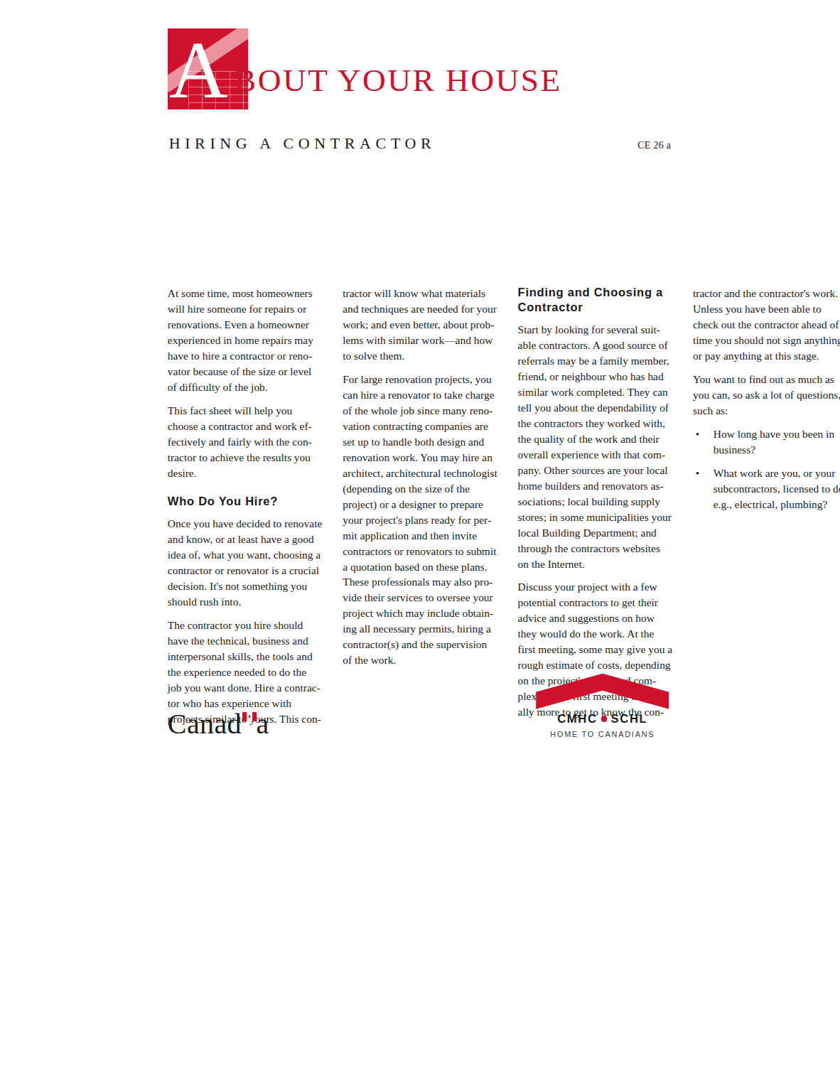ABOUT YOUR HOUSE
Hiring a Contractor
CE 26 a
At some time, most homeowners will hire someone for repairs or renovations. Even a homeowner experienced in home repairs may have to hire a contractor or renovator because of the size or level of difficulty of the job.
This fact sheet will help you choose a contractor and work effectively and fairly with the contractor to achieve the results you desire.
Who Do You Hire?
Once you have decided to renovate and know, or at least have a good idea of, what you want, choosing a contractor or renovator is a crucial decision. It's not something you should rush into.
The contractor you hire should have the technical, business and interpersonal skills, the tools and the experience needed to do the job you want done. Hire a contractor who has experience with projects similar to yours. This contractor will know what materials and techniques are needed for your work; and even better, about problems with similar work—and how to solve them.
For large renovation projects, you can hire a renovator to take charge of the whole job since many renovation contracting companies are set up to handle both design and renovation work. You may hire an architect, architectural technologist (depending on the size of the project) or a designer to prepare your project's plans ready for permit application and then invite contractors or renovators to submit a quotation based on these plans. These professionals may also provide their services to oversee your project which may include obtaining all necessary permits, hiring a contractor(s) and the supervision of the work.
Finding and Choosing a Contractor
Start by looking for several suitable contractors. A good source of referrals may be a family member, friend, or neighbour who has had similar work completed. They can tell you about the dependability of the contractors they worked with, the quality of the work and their overall experience with that company. Other sources are your local home builders and renovators associations; local building supply stores; in some municipalities your local Building Department; and through the contractors websites on the Internet.
Discuss your project with a few potential contractors to get their advice and suggestions on how they would do the work. At the first meeting, some may give you a rough estimate of costs, depending on the project's scope and complexity. The first meeting is usually more to get to know the contractor and the contractor's work. Unless you have been able to check out the contractor ahead of time you should not sign anything or pay anything at this stage.
You want to find out as much as you can, so ask a lot of questions, such as:
How long have you been in business?
What work are you, or your subcontractors, licensed to do, e.g., electrical, plumbing?
Canad a
CMHC SCHL
HOME TO CANADIANS